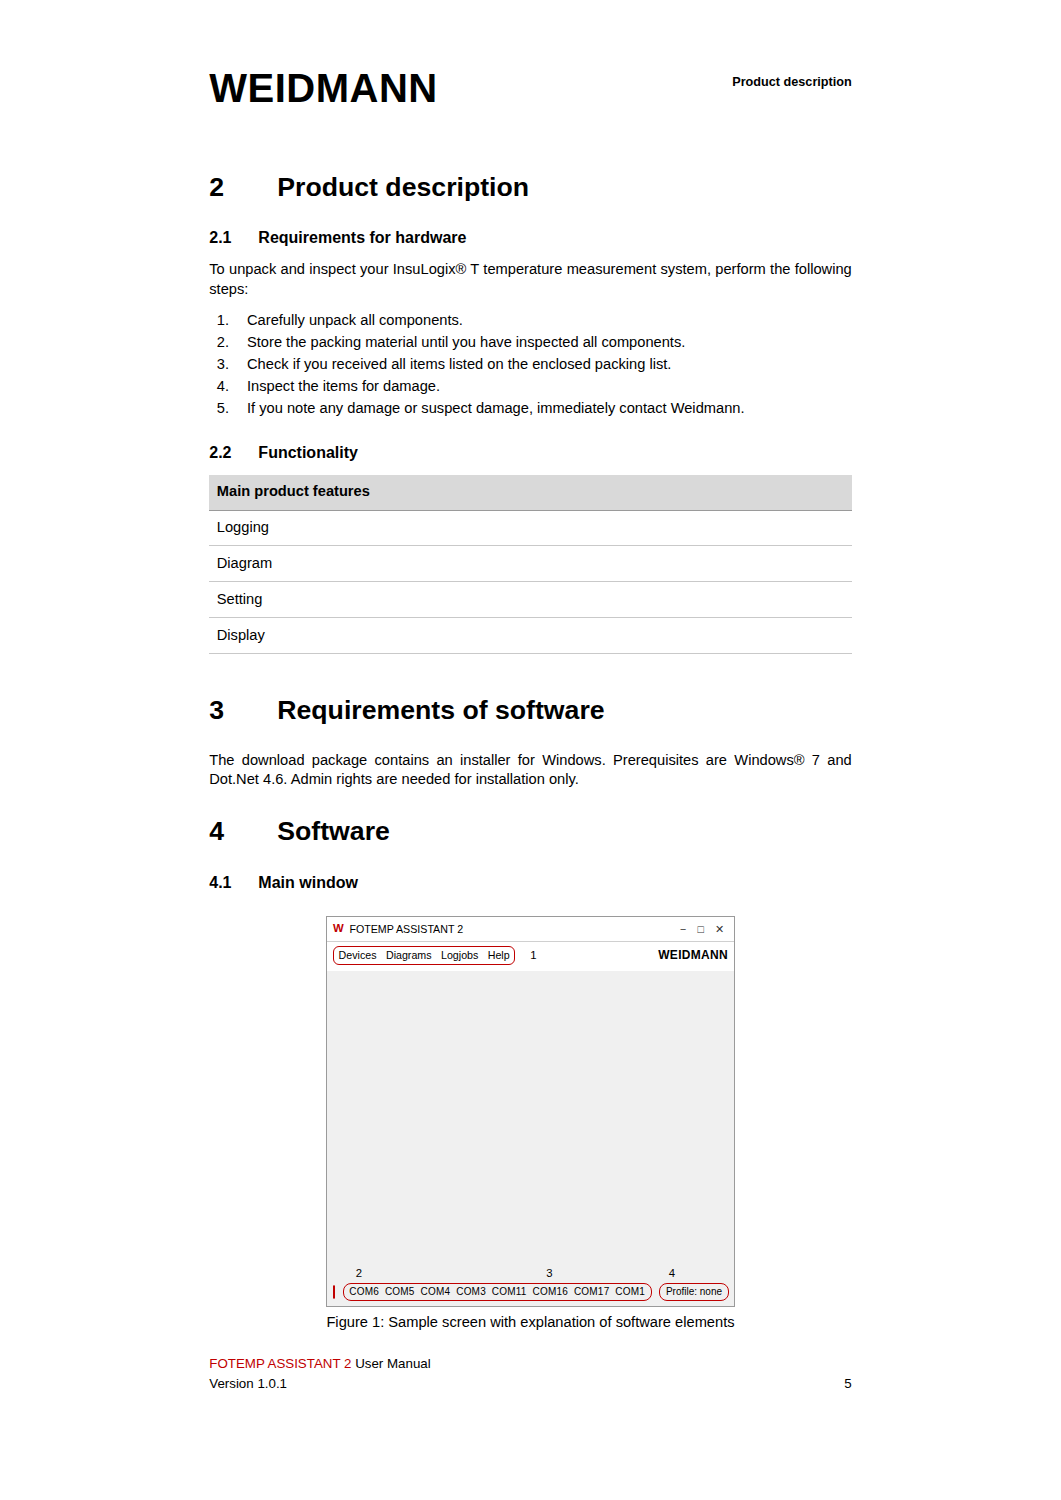WEIDMANN
Product description
2 Product description
2.1 Requirements for hardware
To unpack and inspect your InsuLogix® T temperature measurement system, perform the following steps:
Carefully unpack all components.
Store the packing material until you have inspected all components.
Check if you received all items listed on the enclosed packing list.
Inspect the items for damage.
If you note any damage or suspect damage, immediately contact Weidmann.
2.2 Functionality
| Main product features |
| --- |
| Logging |
| Diagram |
| Setting |
| Display |
3 Requirements of software
The download package contains an installer for Windows. Prerequisites are Windows® 7 and Dot.Net 4.6. Admin rights are needed for installation only.
4 Software
4.1 Main window
WFOTEMP ASSISTANT 2
−□✕
Devices Diagrams Logjobs Help
1
WEIDMANN
234
COM6 COM5 COM4 COM3 COM11 COM16 COM17 COM1
Profile: none
Figure 1: Sample screen with explanation of software elements
FOTEMP ASSISTANT 2 User Manual
Version 1.0.15